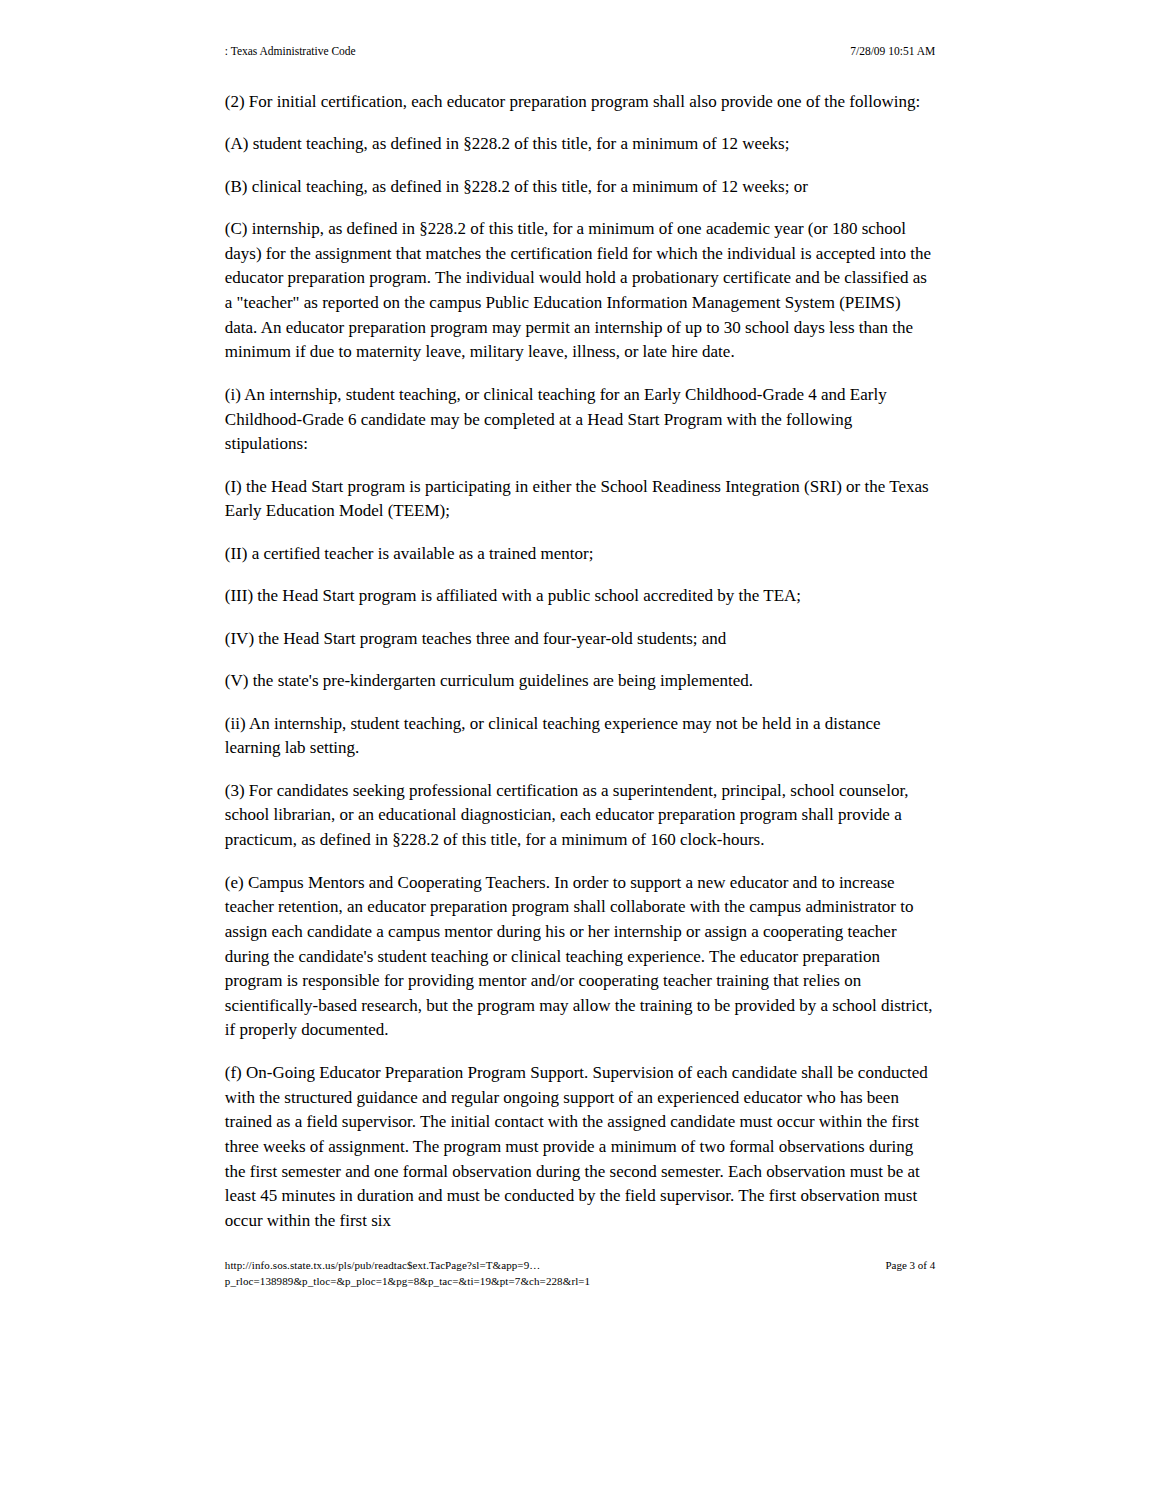: Texas Administrative Code
7/28/09 10:51 AM
(2) For initial certification, each educator preparation program shall also provide one of the following:
(A) student teaching, as defined in §228.2 of this title, for a minimum of 12 weeks;
(B) clinical teaching, as defined in §228.2 of this title, for a minimum of 12 weeks; or
(C) internship, as defined in §228.2 of this title, for a minimum of one academic year (or 180 school days) for the assignment that matches the certification field for which the individual is accepted into the educator preparation program. The individual would hold a probationary certificate and be classified as a "teacher" as reported on the campus Public Education Information Management System (PEIMS) data. An educator preparation program may permit an internship of up to 30 school days less than the minimum if due to maternity leave, military leave, illness, or late hire date.
(i) An internship, student teaching, or clinical teaching for an Early Childhood-Grade 4 and Early Childhood-Grade 6 candidate may be completed at a Head Start Program with the following stipulations:
(I) the Head Start program is participating in either the School Readiness Integration (SRI) or the Texas Early Education Model (TEEM);
(II) a certified teacher is available as a trained mentor;
(III) the Head Start program is affiliated with a public school accredited by the TEA;
(IV) the Head Start program teaches three and four-year-old students; and
(V) the state's pre-kindergarten curriculum guidelines are being implemented.
(ii) An internship, student teaching, or clinical teaching experience may not be held in a distance learning lab setting.
(3) For candidates seeking professional certification as a superintendent, principal, school counselor, school librarian, or an educational diagnostician, each educator preparation program shall provide a practicum, as defined in §228.2 of this title, for a minimum of 160 clock-hours.
(e) Campus Mentors and Cooperating Teachers. In order to support a new educator and to increase teacher retention, an educator preparation program shall collaborate with the campus administrator to assign each candidate a campus mentor during his or her internship or assign a cooperating teacher during the candidate's student teaching or clinical teaching experience. The educator preparation program is responsible for providing mentor and/or cooperating teacher training that relies on scientifically-based research, but the program may allow the training to be provided by a school district, if properly documented.
(f) On-Going Educator Preparation Program Support. Supervision of each candidate shall be conducted with the structured guidance and regular ongoing support of an experienced educator who has been trained as a field supervisor. The initial contact with the assigned candidate must occur within the first three weeks of assignment. The program must provide a minimum of two formal observations during the first semester and one formal observation during the second semester. Each observation must be at least 45 minutes in duration and must be conducted by the field supervisor. The first observation must occur within the first six
http://info.sos.state.tx.us/pls/pub/readtac$ext.TacPage?sl=T&app=9…p_rloc=138989&p_tloc=&p_ploc=1&pg=8&p_tac=&ti=19&pt=7&ch=228&rl=1
Page 3 of 4